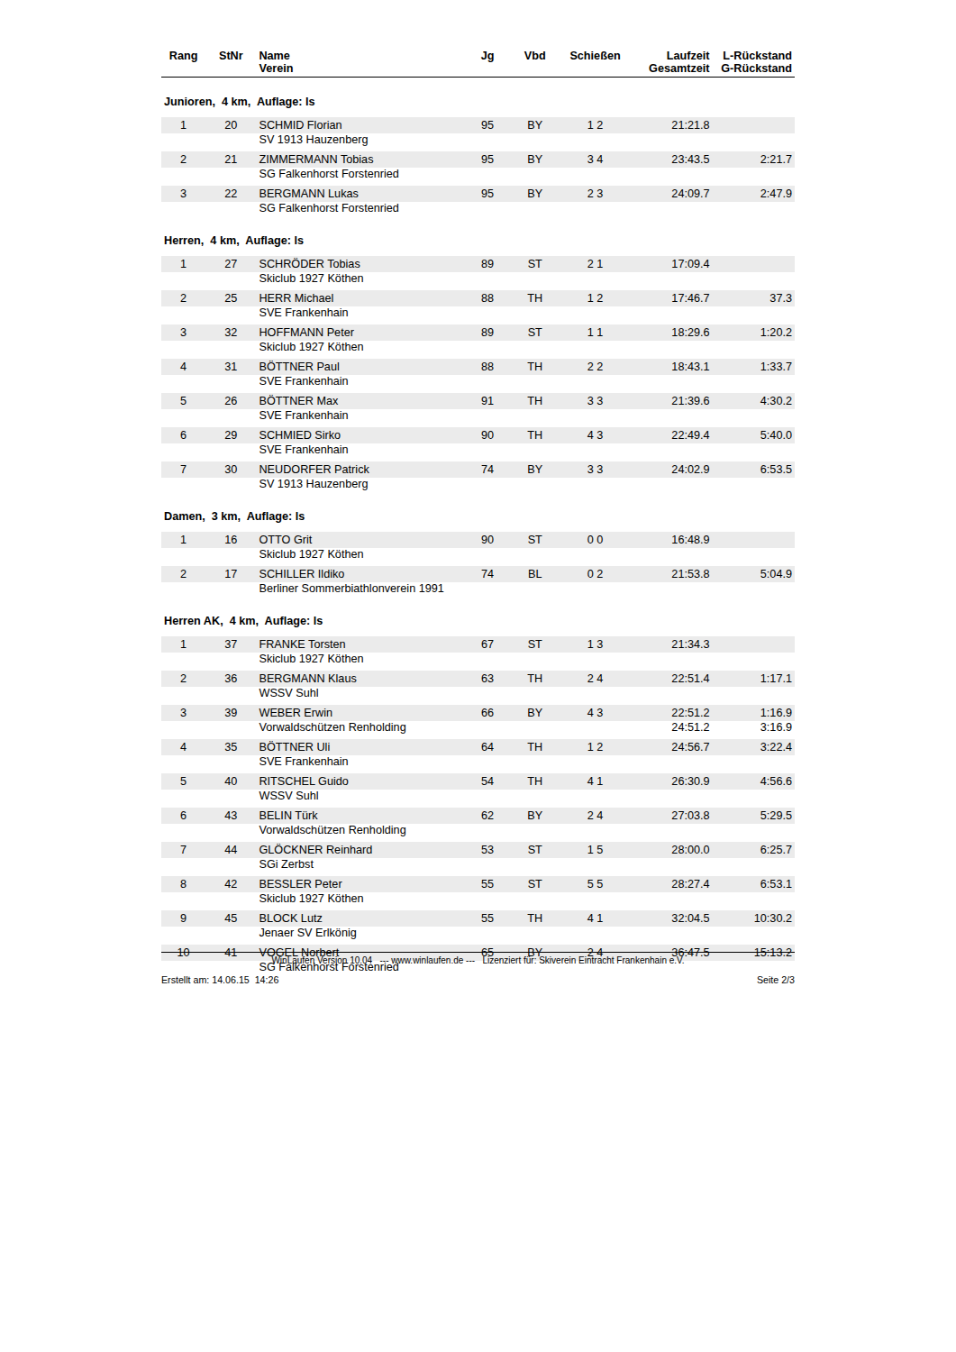| Rang | StNr | Name Verein | Jg | Vbd | Schießen | Laufzeit Gesamtzeit | L-Rückstand G-Rückstand |
| --- | --- | --- | --- | --- | --- | --- | --- |
| Junioren, 4 km, Auflage: ls |
| 1 | 20 | SCHMID Florian | 95 | BY | 1 2 | 21:21.8 | |
| | | SV 1913 Hauzenberg | | | | | |
| 2 | 21 | ZIMMERMANN Tobias | 95 | BY | 3 4 | 23:43.5 | 2:21.7 |
| | | SG Falkenhorst Forstenried | | | | | |
| 3 | 22 | BERGMANN Lukas | 95 | BY | 2 3 | 24:09.7 | 2:47.9 |
| | | SG Falkenhorst Forstenried | | | | | |
| Herren, 4 km, Auflage: ls |
| 1 | 27 | SCHRÖDER Tobias | 89 | ST | 2 1 | 17:09.4 | |
| | | Skiclub 1927 Köthen | | | | | |
| 2 | 25 | HERR Michael | 88 | TH | 1 2 | 17:46.7 | 37.3 |
| | | SVE Frankenhain | | | | | |
| 3 | 32 | HOFFMANN Peter | 89 | ST | 1 1 | 18:29.6 | 1:20.2 |
| | | Skiclub 1927 Köthen | | | | | |
| 4 | 31 | BÖTTNER Paul | 88 | TH | 2 2 | 18:43.1 | 1:33.7 |
| | | SVE Frankenhain | | | | | |
| 5 | 26 | BÖTTNER Max | 91 | TH | 3 3 | 21:39.6 | 4:30.2 |
| | | SVE Frankenhain | | | | | |
| 6 | 29 | SCHMIED Sirko | 90 | TH | 4 3 | 22:49.4 | 5:40.0 |
| | | SVE Frankenhain | | | | | |
| 7 | 30 | NEUDORFER Patrick | 74 | BY | 3 3 | 24:02.9 | 6:53.5 |
| | | SV 1913 Hauzenberg | | | | | |
| Damen, 3 km, Auflage: ls |
| 1 | 16 | OTTO Grit | 90 | ST | 0 0 | 16:48.9 | |
| | | Skiclub 1927 Köthen | | | | | |
| 2 | 17 | SCHILLER Ildiko | 74 | BL | 0 2 | 21:53.8 | 5:04.9 |
| | | Berliner Sommerbiathlonverein 1991 | | | | | |
| Herren AK, 4 km, Auflage: ls |
| 1 | 37 | FRANKE Torsten | 67 | ST | 1 3 | 21:34.3 | |
| | | Skiclub 1927 Köthen | | | | | |
| 2 | 36 | BERGMANN Klaus | 63 | TH | 2 4 | 22:51.4 | 1:17.1 |
| | | WSSV Suhl | | | | | |
| 3 | 39 | WEBER Erwin | 66 | BY | 4 3 | 22:51.2 | 1:16.9 |
| | | Vorwaldschützen Renholding | | | | 24:51.2 | 3:16.9 |
| 4 | 35 | BÖTTNER Uli | 64 | TH | 1 2 | 24:56.7 | 3:22.4 |
| | | SVE Frankenhain | | | | | |
| 5 | 40 | RITSCHEL Guido | 54 | TH | 4 1 | 26:30.9 | 4:56.6 |
| | | WSSV Suhl | | | | | |
| 6 | 43 | BELIN Türk | 62 | BY | 2 4 | 27:03.8 | 5:29.5 |
| | | Vorwaldschützen Renholding | | | | | |
| 7 | 44 | GLÖCKNER Reinhard | 53 | ST | 1 5 | 28:00.0 | 6:25.7 |
| | | SGi Zerbst | | | | | |
| 8 | 42 | BESSLER Peter | 55 | ST | 5 5 | 28:27.4 | 6:53.1 |
| | | Skiclub 1927 Köthen | | | | | |
| 9 | 45 | BLOCK Lutz | 55 | TH | 4 1 | 32:04.5 | 10:30.2 |
| | | Jenaer SV Erlkönig | | | | | |
| 10 | 41 | VOGEL Norbert | 65 | BY | 2 4 | 36:47.5 | 15:13.2 |
| | | SG Falkenhorst Forstenried | | | | | |
WinLaufen Version 10.04 --- www.winlaufen.de --- Lizenziert für: Skiverein Eintracht Frankenhain e.V.
Erstellt am: 14.06.15 14:26 Seite 2/3